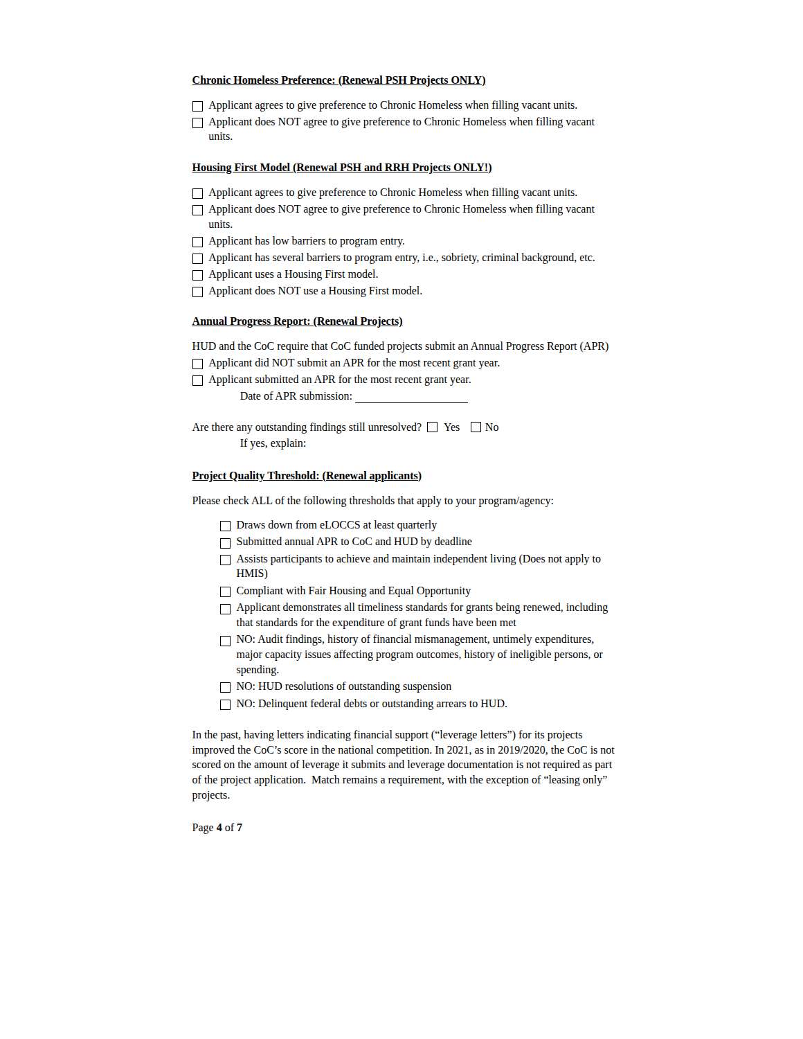Chronic Homeless Preference: (Renewal PSH Projects ONLY)
Applicant agrees to give preference to Chronic Homeless when filling vacant units.
Applicant does NOT agree to give preference to Chronic Homeless when filling vacant units.
Housing First Model (Renewal PSH and RRH Projects ONLY!)
Applicant agrees to give preference to Chronic Homeless when filling vacant units.
Applicant does NOT agree to give preference to Chronic Homeless when filling vacant units.
Applicant has low barriers to program entry.
Applicant has several barriers to program entry, i.e., sobriety, criminal background, etc.
Applicant uses a Housing First model.
Applicant does NOT use a Housing First model.
Annual Progress Report: (Renewal Projects)
HUD and the CoC require that CoC funded projects submit an Annual Progress Report (APR)
Applicant did NOT submit an APR for the most recent grant year.
Applicant submitted an APR for the most recent grant year.
Date of APR submission:
Are there any outstanding findings still unresolved? Yes No
If yes, explain:
Project Quality Threshold: (Renewal applicants)
Please check ALL of the following thresholds that apply to your program/agency:
Draws down from eLOCCS at least quarterly
Submitted annual APR to CoC and HUD by deadline
Assists participants to achieve and maintain independent living (Does not apply to HMIS)
Compliant with Fair Housing and Equal Opportunity
Applicant demonstrates all timeliness standards for grants being renewed, including that standards for the expenditure of grant funds have been met
NO: Audit findings, history of financial mismanagement, untimely expenditures, major capacity issues affecting program outcomes, history of ineligible persons, or spending.
NO: HUD resolutions of outstanding suspension
NO: Delinquent federal debts or outstanding arrears to HUD.
In the past, having letters indicating financial support (“leverage letters”) for its projects improved the CoC’s score in the national competition. In 2021, as in 2019/2020, the CoC is not scored on the amount of leverage it submits and leverage documentation is not required as part of the project application. Match remains a requirement, with the exception of “leasing only” projects.
Page 4 of 7